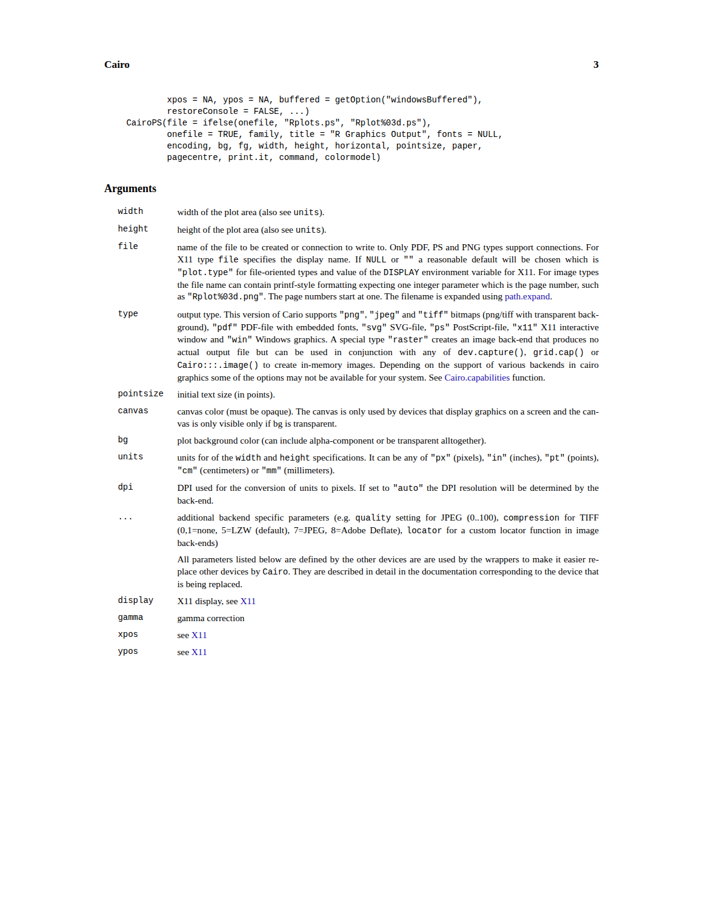Cairo 3
        xpos = NA, ypos = NA, buffered = getOption("windowsBuffered"),
        restoreConsole = FALSE, ...)
CairoPS(file = ifelse(onefile, "Rplots.ps", "Rplot%03d.ps"),
        onefile = TRUE, family, title = "R Graphics Output", fonts = NULL,
        encoding, bg, fg, width, height, horizontal, pointsize, paper,
        pagecentre, print.it, command, colormodel)
Arguments
width
width of the plot area (also see units).
height
height of the plot area (also see units).
file
name of the file to be created or connection to write to. Only PDF, PS and PNG types support connections. For X11 type file specifies the display name. If NULL or "" a reasonable default will be chosen which is "plot.type" for file-oriented types and value of the DISPLAY environment variable for X11. For image types the file name can contain printf-style formatting expecting one integer parameter which is the page number, such as "Rplot%03d.png". The page numbers start at one. The filename is expanded using path.expand.
type
output type. This version of Cario supports "png", "jpeg" and "tiff" bitmaps (png/tiff with transparent background), "pdf" PDF-file with embedded fonts, "svg" SVG-file, "ps" PostScript-file, "x11" X11 interactive window and "win" Windows graphics. A special type "raster" creates an image back-end that produces no actual output file but can be used in conjunction with any of dev.capture(), grid.cap() or Cairo:::.image() to create in-memory images. Depending on the support of various backends in cairo graphics some of the options may not be available for your system. See Cairo.capabilities function.
pointsize
initial text size (in points).
canvas
canvas color (must be opaque). The canvas is only used by devices that display graphics on a screen and the canvas is only visible only if bg is transparent.
bg
plot background color (can include alpha-component or be transparent alltogether).
units
units for of the width and height specifications. It can be any of "px" (pixels), "in" (inches), "pt" (points), "cm" (centimeters) or "mm" (millimeters).
dpi
DPI used for the conversion of units to pixels. If set to "auto" the DPI resolution will be determined by the back-end.
...
additional backend specific parameters (e.g. quality setting for JPEG (0..100), compression for TIFF (0,1=none, 5=LZW (default), 7=JPEG, 8=Adobe Deflate), locator for a custom locator function in image back-ends)
All parameters listed below are defined by the other devices are are used by the wrappers to make it easier replace other devices by Cairo. They are described in detail in the documentation corresponding to the device that is being replaced.
display
X11 display, see X11
gamma
gamma correction
xpos
see X11
ypos
see X11